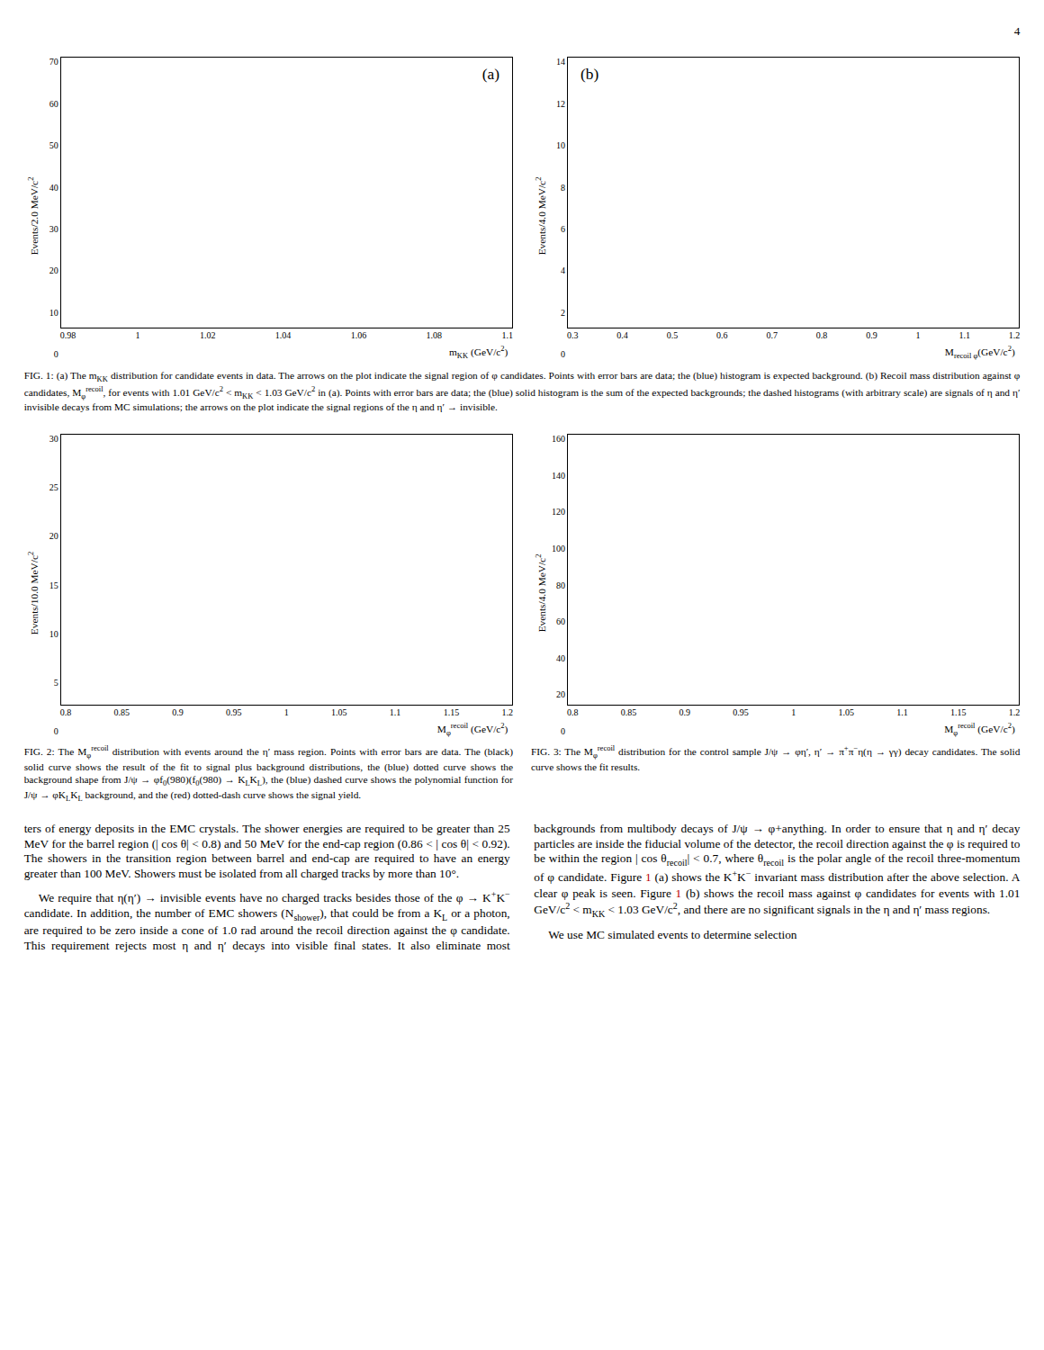4
Events/2.0 MeV/c2
706050403020100
(a)
0.9811.021.041.061.081.1
mKK (GeV/c2)
Events/4.0 MeV/c2
14121086420
(b)
0.30.40.50.60.70.80.911.11.2
Mrecoil φ(GeV/c2)
FIG. 1: (a) The mKK distribution for candidate events in data. The arrows on the plot indicate the signal region of φ candidates. Points with error bars are data; the (blue) histogram is expected background. (b) Recoil mass distribution against φ candidates, Mφrecoil, for events with 1.01 GeV/c2 < mKK < 1.03 GeV/c2 in (a). Points with error bars are data; the (blue) solid histogram is the sum of the expected backgrounds; the dashed histograms (with arbitrary scale) are signals of η and η′ invisible decays from MC simulations; the arrows on the plot indicate the signal regions of the η and η′ → invisible.
Events/10.0 MeV/c2
302520151050
0.80.850.90.9511.051.11.151.2
Mφrecoil (GeV/c2)
FIG. 2: The Mφrecoil distribution with events around the η′ mass region. Points with error bars are data. The (black) solid curve shows the result of the fit to signal plus background distributions, the (blue) dotted curve shows the background shape from J/ψ → φf0(980)(f0(980) → KLKL), the (blue) dashed curve shows the polynomial function for J/ψ → φKLKL background, and the (red) dotted-dash curve shows the signal yield.
Events/4.0 MeV/c2
160140120100806040200
0.80.850.90.9511.051.11.151.2
Mφrecoil (GeV/c2)
FIG. 3: The Mφrecoil distribution for the control sample J/ψ → φη′, η′ → π+π−η(η → γγ) decay candidates. The solid curve shows the fit results.
ters of energy deposits in the EMC crystals. The shower energies are required to be greater than 25 MeV for the barrel region (| cos θ| < 0.8) and 50 MeV for the end-cap region (0.86 < | cos θ| < 0.92). The showers in the transition region between barrel and end-cap are required to have an energy greater than 100 MeV. Showers must be isolated from all charged tracks by more than 10°.
We require that η(η′) → invisible events have no charged tracks besides those of the φ → K+K− candidate. In addition, the number of EMC showers (Nshower), that could be from a KL or a photon, are required to be zero inside a cone of 1.0 rad around the recoil direction against the φ candidate. This requirement rejects most η and η′ decays into visible final states. It also eliminate most backgrounds from multibody decays of J/ψ → φ+anything. In order to ensure that η and η′ decay particles are inside the fiducial volume of the detector, the recoil direction against the φ is required to be within the region | cos θrecoil| < 0.7, where θrecoil is the polar angle of the recoil three-momentum of φ candidate. Figure 1 (a) shows the K+K− invariant mass distribution after the above selection. A clear φ peak is seen. Figure 1 (b) shows the recoil mass against φ candidates for events with 1.01 GeV/c2 < mKK < 1.03 GeV/c2, and there are no significant signals in the η and η′ mass regions.
We use MC simulated events to determine selection